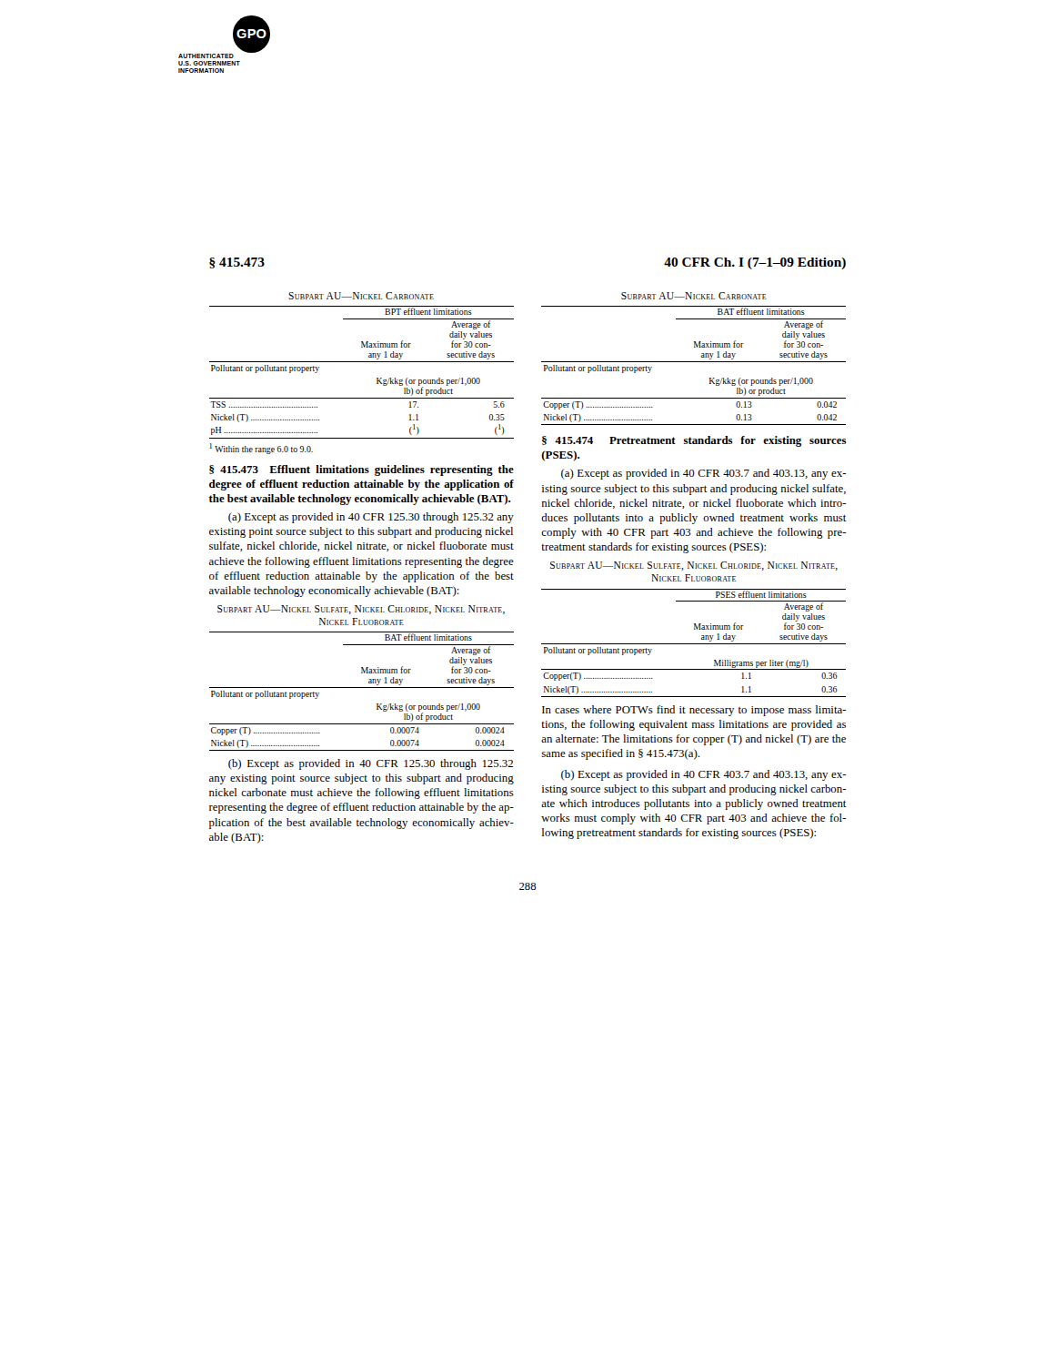GPO
Authenticated
U.S. Government
Information
§ 415.473
40 CFR Ch. I (7–1–09 Edition)
Subpart AU—Nickel Carbonate
| | BPT effluent limitations |
| Maximum for any 1 day | Average of daily values for 30 con- secutive days |
| Pollutant or pollutant property | |
| | Kg/kkg (or pounds per/1,000 lb) of product |
| TSS ........................................ | 17. | 5.6 |
| Nickel (T) ............................... | 1.1 | 0.35 |
| pH .......................................... | ( 1 ) | ( 1 ) |
1 Within the range 6.0 to 9.0.
§ 415.473 Effluent limitations guidelines representing the degree of effluent reduction attainable by the application of the best available technology economically achievable (BAT).
(a) Except as provided in 40 CFR 125.30 through 125.32 any existing point source subject to this subpart and producing nickel sulfate, nickel chloride, nickel nitrate, or nickel fluoborate must achieve the following effluent limitations representing the degree of effluent reduction attainable by the application of the best available technology economically achievable (BAT):
Subpart AU—Nickel Sulfate, Nickel Chloride, Nickel Nitrate, Nickel Fluoborate
| | BAT effluent limitations |
| Maximum for any 1 day | Average of daily values for 30 con- secutive days |
| Pollutant or pollutant property | |
| | Kg/kkg (or pounds per/1,000 lb) of product |
| Copper (T) .............................. | 0.00074 | 0.00024 |
| Nickel (T) ............................... | 0.00074 | 0.00024 |
(b) Except as provided in 40 CFR 125.30 through 125.32 any existing point source subject to this subpart and producing nickel carbonate must achieve the following effluent limitations representing the degree of effluent reduction attainable by the application of the best available technology economically achievable (BAT):
Subpart AU—Nickel Carbonate
| | BAT effluent limitations |
| Maximum for any 1 day | Average of daily values for 30 con- secutive days |
| Pollutant or pollutant property | |
| | Kg/kkg (or pounds per/1,000 lb) or product |
| Copper (T) .............................. | 0.13 | 0.042 |
| Nickel (T) ............................... | 0.13 | 0.042 |
§ 415.474 Pretreatment standards for existing sources (PSES).
(a) Except as provided in 40 CFR 403.7 and 403.13, any existing source subject to this subpart and producing nickel sulfate, nickel chloride, nickel nitrate, or nickel fluoborate which introduces pollutants into a publicly owned treatment works must comply with 40 CFR part 403 and achieve the following pretreatment standards for existing sources (PSES):
Subpart AU—Nickel Sulfate, Nickel Chloride, Nickel Nitrate, Nickel Fluoborate
| | PSES effluent limitations |
| Maximum for any 1 day | Average of daily values for 30 con- secutive days |
| Pollutant or pollutant property | |
| | Milligrams per liter (mg/l) |
| Copper(T) ............................... | 1.1 | 0.36 |
| Nickel(T) ................................ | 1.1 | 0.36 |
In cases where POTWs find it necessary to impose mass limitations, the following equivalent mass limitations are provided as an alternate: The limitations for copper (T) and nickel (T) are the same as specified in § 415.473(a).
(b) Except as provided in 40 CFR 403.7 and 403.13, any existing source subject to this subpart and producing nickel carbonate which introduces pollutants into a publicly owned treatment works must comply with 40 CFR part 403 and achieve the following pretreatment standards for existing sources (PSES):
288